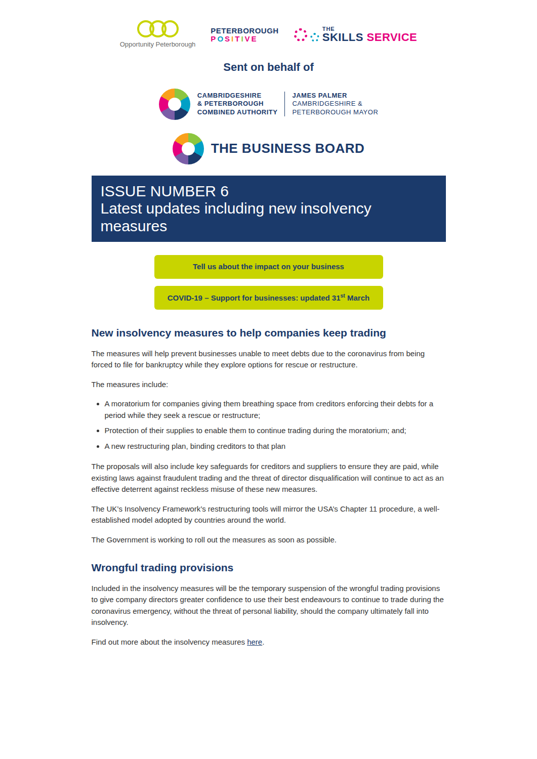Opportunity Peterborough
PETERBOROUGH
POSITIVE
THE
SKILLS SERVICE
Sent on behalf of
CAMBRIDGESHIRE
& PETERBOROUGH
COMBINED AUTHORITY
JAMES PALMER
CAMBRIDGESHIRE &
PETERBOROUGH MAYOR
THE BUSINESS BOARD
ISSUE NUMBER 6
Latest updates including new insolvency measures
Tell us about the impact on your business COVID-19 – Support for businesses: updated 31st March
New insolvency measures to help companies keep trading
The measures will help prevent businesses unable to meet debts due to the coronavirus from being forced to file for bankruptcy while they explore options for rescue or restructure.
The measures include:
A moratorium for companies giving them breathing space from creditors enforcing their debts for a period while they seek a rescue or restructure;
Protection of their supplies to enable them to continue trading during the moratorium; and;
A new restructuring plan, binding creditors to that plan
The proposals will also include key safeguards for creditors and suppliers to ensure they are paid, while existing laws against fraudulent trading and the threat of director disqualification will continue to act as an effective deterrent against reckless misuse of these new measures.
The UK’s Insolvency Framework’s restructuring tools will mirror the USA’s Chapter 11 procedure, a well-established model adopted by countries around the world.
The Government is working to roll out the measures as soon as possible.
Wrongful trading provisions
Included in the insolvency measures will be the temporary suspension of the wrongful trading provisions to give company directors greater confidence to use their best endeavours to continue to trade during the coronavirus emergency, without the threat of personal liability, should the company ultimately fall into insolvency.
Find out more about the insolvency measures here.